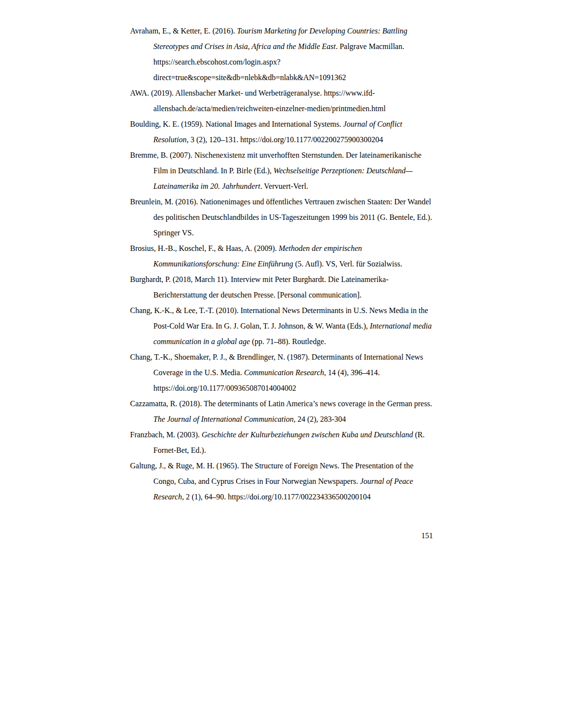Avraham, E., & Ketter, E. (2016). Tourism Marketing for Developing Countries: Battling Stereotypes and Crises in Asia, Africa and the Middle East. Palgrave Macmillan. https://search.ebscohost.com/login.aspx?direct=true&scope=site&db=nlebk&db=nlabk&AN=1091362
AWA. (2019). Allensbacher Market- und Werbeträgeranalyse. https://www.ifd-allensbach.de/acta/medien/reichweiten-einzelner-medien/printmedien.html
Boulding, K. E. (1959). National Images and International Systems. Journal of Conflict Resolution, 3 (2), 120–131. https://doi.org/10.1177/002200275900300204
Bremme, B. (2007). Nischenexistenz mit unverhofften Sternstunden. Der lateinamerikanische Film in Deutschland. In P. Birle (Ed.), Wechselseitige Perzeptionen: Deutschland—Lateinamerika im 20. Jahrhundert. Vervuert-Verl.
Breunlein, M. (2016). Nationenimages und öffentliches Vertrauen zwischen Staaten: Der Wandel des politischen Deutschlandbildes in US-Tageszeitungen 1999 bis 2011 (G. Bentele, Ed.). Springer VS.
Brosius, H.-B., Koschel, F., & Haas, A. (2009). Methoden der empirischen Kommunikationsforschung: Eine Einführung (5. Aufl). VS, Verl. für Sozialwiss.
Burghardt, P. (2018, March 11). Interview mit Peter Burghardt. Die Lateinamerika-Berichterstattung der deutschen Presse. [Personal communication].
Chang, K.-K., & Lee, T.-T. (2010). International News Determinants in U.S. News Media in the Post-Cold War Era. In G. J. Golan, T. J. Johnson, & W. Wanta (Eds.), International media communication in a global age (pp. 71–88). Routledge.
Chang, T.-K., Shoemaker, P. J., & Brendlinger, N. (1987). Determinants of International News Coverage in the U.S. Media. Communication Research, 14 (4), 396–414. https://doi.org/10.1177/009365087014004002
Cazzamatta, R. (2018). The determinants of Latin America’s news coverage in the German press. The Journal of International Communication, 24 (2), 283-304
Franzbach, M. (2003). Geschichte der Kulturbeziehungen zwischen Kuba und Deutschland (R. Fornet-Bet, Ed.).
Galtung, J., & Ruge, M. H. (1965). The Structure of Foreign News. The Presentation of the Congo, Cuba, and Cyprus Crises in Four Norwegian Newspapers. Journal of Peace Research, 2 (1), 64–90. https://doi.org/10.1177/002234336500200104
151